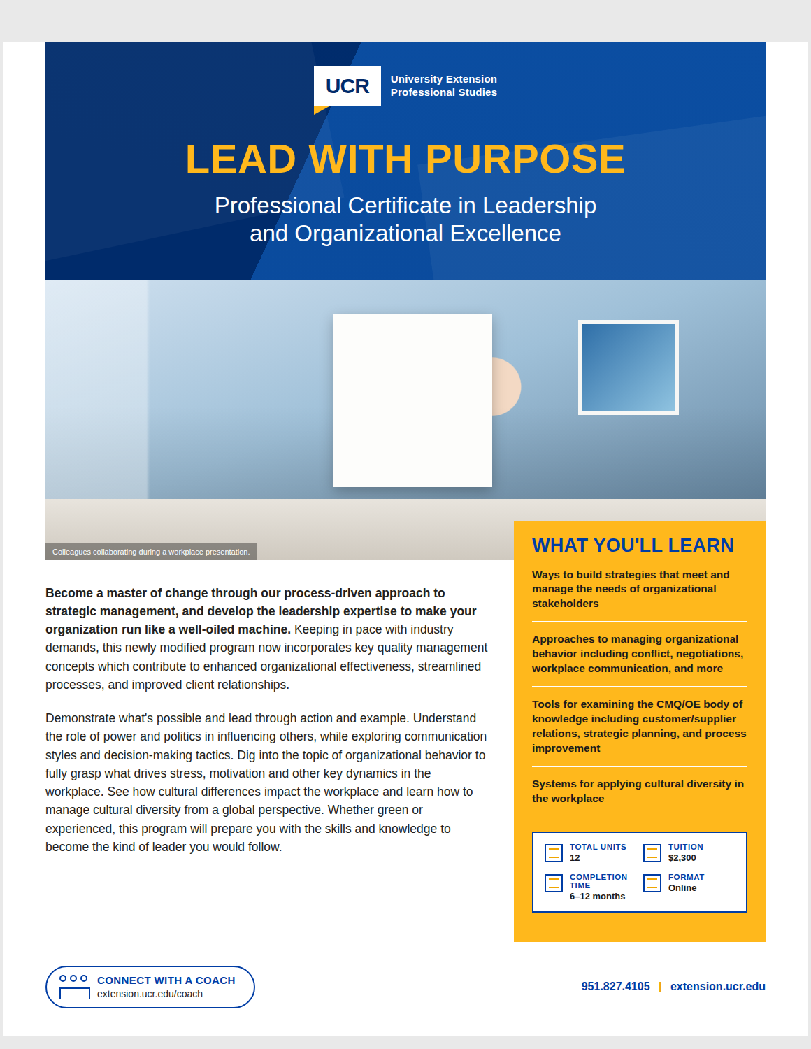UCR
University Extension
Professional Studies
Lead With Purpose
Professional Certificate in Leadership
and Organizational Excellence
Colleagues collaborating during a workplace presentation.
Become a master of change through our process-driven approach to strategic management, and develop the leadership expertise to make your organization run like a well-oiled machine. Keeping in pace with industry demands, this newly modified program now incorporates key quality management concepts which contribute to enhanced organizational effectiveness, streamlined processes, and improved client relationships.
Demonstrate what's possible and lead through action and example. Understand the role of power and politics in influencing others, while exploring communication styles and decision-making tactics. Dig into the topic of organizational behavior to fully grasp what drives stress, motivation and other key dynamics in the workplace. See how cultural differences impact the workplace and learn how to manage cultural diversity from a global perspective. Whether green or experienced, this program will prepare you with the skills and knowledge to become the kind of leader you would follow.
What You'll Learn
Ways to build strategies that meet and manage the needs of organizational stakeholders
Approaches to managing organizational behavior including conflict, negotiations, workplace communication, and more
Tools for examining the CMQ/OE body of knowledge including customer/supplier relations, strategic planning, and process improvement
Systems for applying cultural diversity in the workplace
Total Units
12
Tuition
$2,300
Completion Time
6–12 months
Format
Online
Connect With a Coach extension.ucr.edu/coach
951.827.4105 | extension.ucr.edu